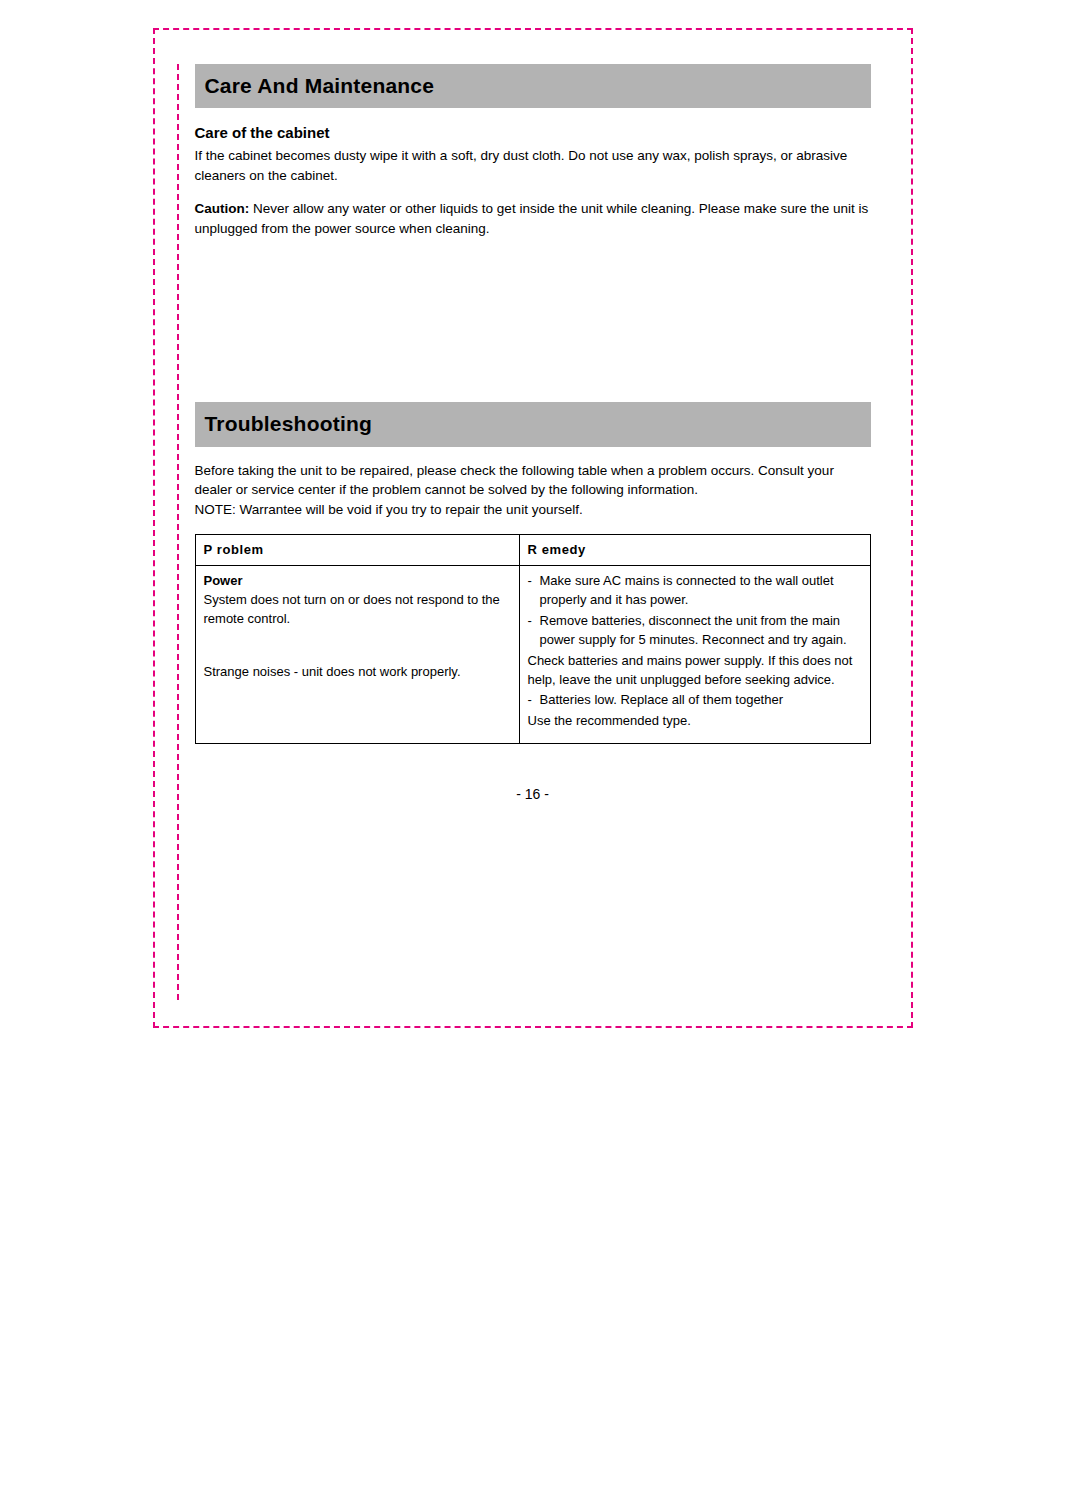Care And Maintenance
Care of the cabinet
If the cabinet becomes dusty wipe it with a soft, dry dust cloth. Do not use any wax, polish sprays, or abrasive cleaners on the cabinet.
Caution: Never allow any water or other liquids to get inside the unit while cleaning. Please make sure the unit is unplugged from the power source when cleaning.
Troubleshooting
Before taking the unit to be repaired, please check the following table when a problem occurs. Consult your dealer or service center if the problem cannot be solved by the following information.
NOTE: Warrantee will be void if you try to repair the unit yourself.
| P roblem | R emedy |
| --- | --- |
| Power System does not turn on or does not respond to the remote control. Strange noises - unit does not work properly. | Make sure AC mains is connected to the wall outlet properly and it has power. Remove batteries, disconnect the unit from the main power supply for 5 minutes. Reconnect and try again. Check batteries and mains power supply. If this does not help, leave the unit unplugged before seeking advice. Batteries low. Replace all of them together Use the recommended type. |
- 16 -